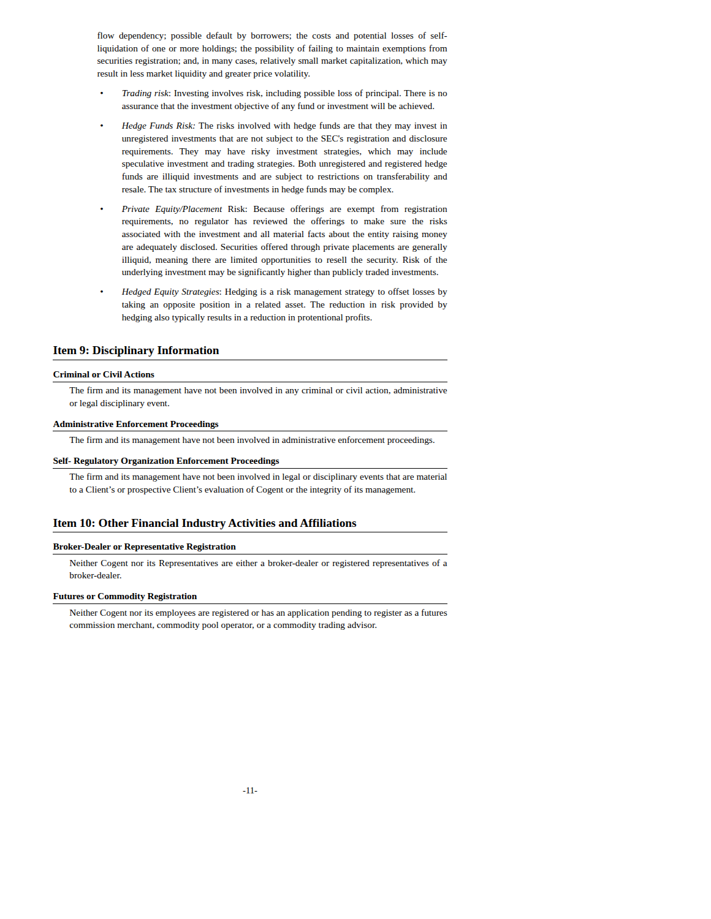flow dependency; possible default by borrowers; the costs and potential losses of self-liquidation of one or more holdings; the possibility of failing to maintain exemptions from securities registration; and, in many cases, relatively small market capitalization, which may result in less market liquidity and greater price volatility.
Trading risk: Investing involves risk, including possible loss of principal. There is no assurance that the investment objective of any fund or investment will be achieved.
Hedge Funds Risk: The risks involved with hedge funds are that they may invest in unregistered investments that are not subject to the SEC's registration and disclosure requirements. They may have risky investment strategies, which may include speculative investment and trading strategies. Both unregistered and registered hedge funds are illiquid investments and are subject to restrictions on transferability and resale. The tax structure of investments in hedge funds may be complex.
Private Equity/Placement Risk: Because offerings are exempt from registration requirements, no regulator has reviewed the offerings to make sure the risks associated with the investment and all material facts about the entity raising money are adequately disclosed. Securities offered through private placements are generally illiquid, meaning there are limited opportunities to resell the security. Risk of the underlying investment may be significantly higher than publicly traded investments.
Hedged Equity Strategies: Hedging is a risk management strategy to offset losses by taking an opposite position in a related asset. The reduction in risk provided by hedging also typically results in a reduction in protentional profits.
Item 9: Disciplinary Information
Criminal or Civil Actions
The firm and its management have not been involved in any criminal or civil action, administrative or legal disciplinary event.
Administrative Enforcement Proceedings
The firm and its management have not been involved in administrative enforcement proceedings.
Self- Regulatory Organization Enforcement Proceedings
The firm and its management have not been involved in legal or disciplinary events that are material to a Client’s or prospective Client’s evaluation of Cogent or the integrity of its management.
Item 10: Other Financial Industry Activities and Affiliations
Broker-Dealer or Representative Registration
Neither Cogent nor its Representatives are either a broker-dealer or registered representatives of a broker-dealer.
Futures or Commodity Registration
Neither Cogent nor its employees are registered or has an application pending to register as a futures commission merchant, commodity pool operator, or a commodity trading advisor.
-11-